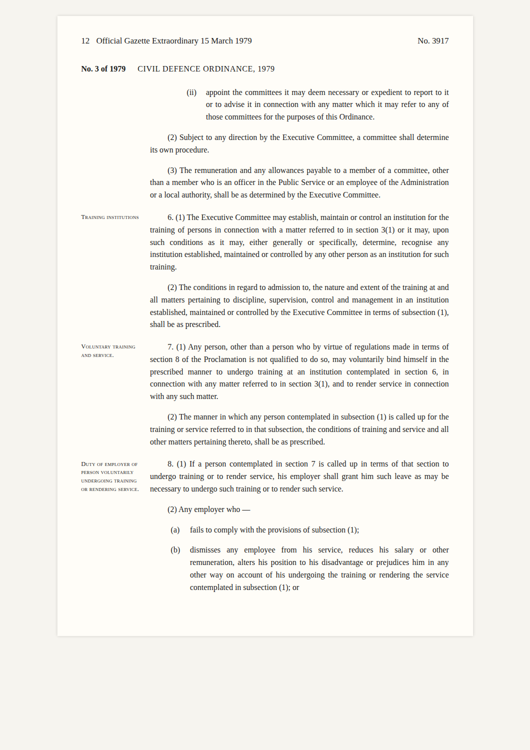12 Official Gazette Extraordinary 15 March 1979 No. 3917
No. 3 of 1979 CIVIL DEFENCE ORDINANCE, 1979
(ii) appoint the committees it may deem necessary or expedient to report to it or to advise it in connection with any matter which it may refer to any of those committees for the purposes of this Ordinance.
(2) Subject to any direction by the Executive Committee, a committee shall determine its own procedure.
(3) The remuneration and any allowances payable to a member of a committee, other than a member who is an officer in the Public Service or an employee of the Administration or a local authority, shall be as determined by the Executive Committee.
Training institutions
6. (1) The Executive Committee may establish, maintain or control an institution for the training of persons in connection with a matter referred to in section 3(1) or it may, upon such conditions as it may, either generally or specifically, determine, recognise any institution established, maintained or controlled by any other person as an institution for such training.
(2) The conditions in regard to admission to, the nature and extent of the training at and all matters pertaining to discipline, supervision, control and management in an institution established, maintained or controlled by the Executive Committee in terms of subsection (1), shall be as prescribed.
Voluntary training and service.
7. (1) Any person, other than a person who by virtue of regulations made in terms of section 8 of the Proclamation is not qualified to do so, may voluntarily bind himself in the prescribed manner to undergo training at an institution contemplated in section 6, in connection with any matter referred to in section 3(1), and to render service in connection with any such matter.
(2) The manner in which any person contemplated in subsection (1) is called up for the training or service referred to in that subsection, the conditions of training and service and all other matters pertaining thereto, shall be as prescribed.
Duty of employer of person voluntarily undergoing training or rendering service.
8. (1) If a person contemplated in section 7 is called up in terms of that section to undergo training or to render service, his employer shall grant him such leave as may be necessary to undergo such training or to render such service.
(2) Any employer who —
(a) fails to comply with the provisions of subsection (1);
(b) dismisses any employee from his service, reduces his salary or other remuneration, alters his position to his disadvantage or prejudices him in any other way on account of his undergoing the training or rendering the service contemplated in subsection (1); or